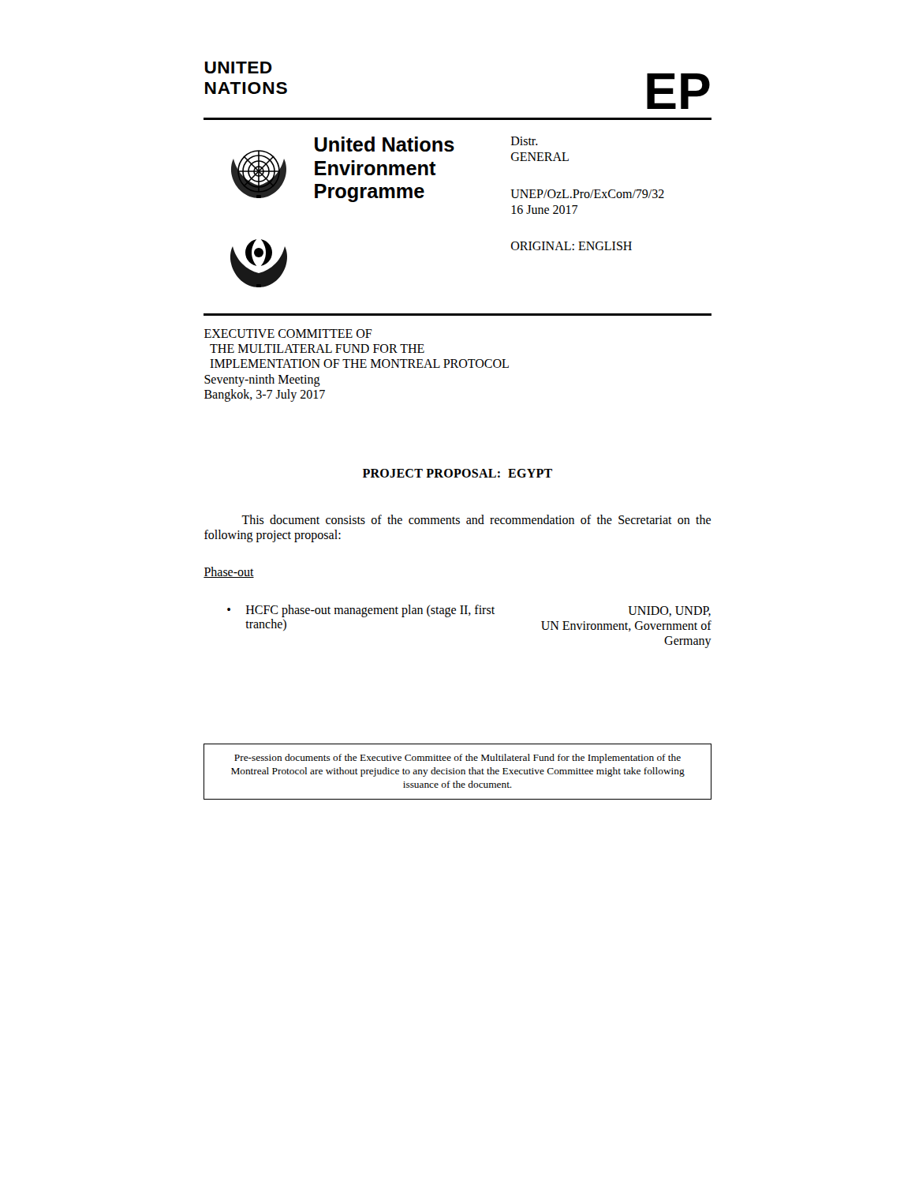UNITED
NATIONS
EP
United Nations
Environment
Programme
Distr.
GENERAL
UNEP/OzL.Pro/ExCom/79/32
16 June 2017
ORIGINAL: ENGLISH
EXECUTIVE COMMITTEE OF
THE MULTILATERAL FUND FOR THE
IMPLEMENTATION OF THE MONTREAL PROTOCOL
Seventy-ninth Meeting
Bangkok, 3-7 July 2017
PROJECT PROPOSAL: EGYPT
This document consists of the comments and recommendation of the Secretariat on the following project proposal:
Phase-out
• HCFC phase-out management plan (stage II, first tranche) UNIDO, UNDP,
UN Environment, Government of
Germany
Pre-session documents of the Executive Committee of the Multilateral Fund for the Implementation of the Montreal Protocol are without prejudice to any decision that the Executive Committee might take following issuance of the document.